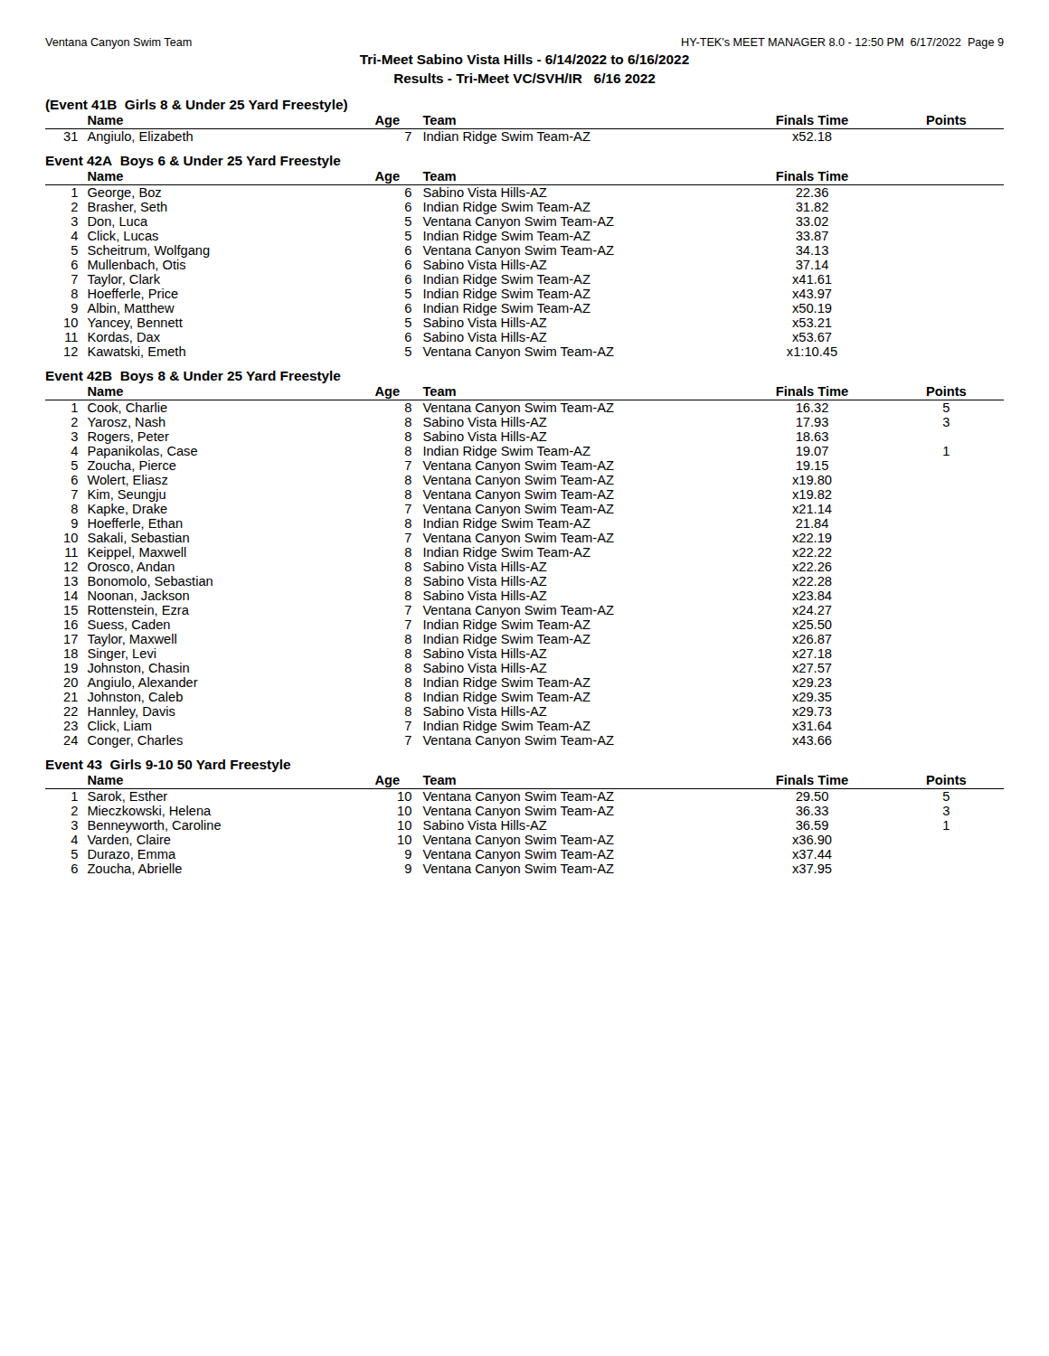Ventana Canyon Swim Team HY-TEK's MEET MANAGER 8.0 - 12:50 PM 6/17/2022 Page 9
Tri-Meet Sabino Vista Hills - 6/14/2022 to 6/16/2022
Results - Tri-Meet VC/SVH/IR 6/16 2022
(Event 41B Girls 8 & Under 25 Yard Freestyle)
| | Name | Age | Team | Finals Time | Points |
| --- | --- | --- | --- | --- | --- |
| 31 | Angiulo, Elizabeth | 7 | Indian Ridge Swim Team-AZ | x52.18 | |
Event 42A Boys 6 & Under 25 Yard Freestyle
| | Name | Age | Team | Finals Time | |
| --- | --- | --- | --- | --- | --- |
| 1 | George, Boz | 6 | Sabino Vista Hills-AZ | 22.36 | |
| 2 | Brasher, Seth | 6 | Indian Ridge Swim Team-AZ | 31.82 | |
| 3 | Don, Luca | 5 | Ventana Canyon Swim Team-AZ | 33.02 | |
| 4 | Click, Lucas | 5 | Indian Ridge Swim Team-AZ | 33.87 | |
| 5 | Scheitrum, Wolfgang | 6 | Ventana Canyon Swim Team-AZ | 34.13 | |
| 6 | Mullenbach, Otis | 6 | Sabino Vista Hills-AZ | 37.14 | |
| 7 | Taylor, Clark | 6 | Indian Ridge Swim Team-AZ | x41.61 | |
| 8 | Hoefferle, Price | 5 | Indian Ridge Swim Team-AZ | x43.97 | |
| 9 | Albin, Matthew | 6 | Indian Ridge Swim Team-AZ | x50.19 | |
| 10 | Yancey, Bennett | 5 | Sabino Vista Hills-AZ | x53.21 | |
| 11 | Kordas, Dax | 6 | Sabino Vista Hills-AZ | x53.67 | |
| 12 | Kawatski, Emeth | 5 | Ventana Canyon Swim Team-AZ | x1:10.45 | |
Event 42B Boys 8 & Under 25 Yard Freestyle
| | Name | Age | Team | Finals Time | Points |
| --- | --- | --- | --- | --- | --- |
| 1 | Cook, Charlie | 8 | Ventana Canyon Swim Team-AZ | 16.32 | 5 |
| 2 | Yarosz, Nash | 8 | Sabino Vista Hills-AZ | 17.93 | 3 |
| 3 | Rogers, Peter | 8 | Sabino Vista Hills-AZ | 18.63 | |
| 4 | Papanikolas, Case | 8 | Indian Ridge Swim Team-AZ | 19.07 | 1 |
| 5 | Zoucha, Pierce | 7 | Ventana Canyon Swim Team-AZ | 19.15 | |
| 6 | Wolert, Eliasz | 8 | Ventana Canyon Swim Team-AZ | x19.80 | |
| 7 | Kim, Seungju | 8 | Ventana Canyon Swim Team-AZ | x19.82 | |
| 8 | Kapke, Drake | 7 | Ventana Canyon Swim Team-AZ | x21.14 | |
| 9 | Hoefferle, Ethan | 8 | Indian Ridge Swim Team-AZ | 21.84 | |
| 10 | Sakali, Sebastian | 7 | Ventana Canyon Swim Team-AZ | x22.19 | |
| 11 | Keippel, Maxwell | 8 | Indian Ridge Swim Team-AZ | x22.22 | |
| 12 | Orosco, Andan | 8 | Sabino Vista Hills-AZ | x22.26 | |
| 13 | Bonomolo, Sebastian | 8 | Sabino Vista Hills-AZ | x22.28 | |
| 14 | Noonan, Jackson | 8 | Sabino Vista Hills-AZ | x23.84 | |
| 15 | Rottenstein, Ezra | 7 | Ventana Canyon Swim Team-AZ | x24.27 | |
| 16 | Suess, Caden | 7 | Indian Ridge Swim Team-AZ | x25.50 | |
| 17 | Taylor, Maxwell | 8 | Indian Ridge Swim Team-AZ | x26.87 | |
| 18 | Singer, Levi | 8 | Sabino Vista Hills-AZ | x27.18 | |
| 19 | Johnston, Chasin | 8 | Sabino Vista Hills-AZ | x27.57 | |
| 20 | Angiulo, Alexander | 8 | Indian Ridge Swim Team-AZ | x29.23 | |
| 21 | Johnston, Caleb | 8 | Indian Ridge Swim Team-AZ | x29.35 | |
| 22 | Hannley, Davis | 8 | Sabino Vista Hills-AZ | x29.73 | |
| 23 | Click, Liam | 7 | Indian Ridge Swim Team-AZ | x31.64 | |
| 24 | Conger, Charles | 7 | Ventana Canyon Swim Team-AZ | x43.66 | |
Event 43 Girls 9-10 50 Yard Freestyle
| | Name | Age | Team | Finals Time | Points |
| --- | --- | --- | --- | --- | --- |
| 1 | Sarok, Esther | 10 | Ventana Canyon Swim Team-AZ | 29.50 | 5 |
| 2 | Mieczkowski, Helena | 10 | Ventana Canyon Swim Team-AZ | 36.33 | 3 |
| 3 | Benneyworth, Caroline | 10 | Sabino Vista Hills-AZ | 36.59 | 1 |
| 4 | Varden, Claire | 10 | Ventana Canyon Swim Team-AZ | x36.90 | |
| 5 | Durazo, Emma | 9 | Ventana Canyon Swim Team-AZ | x37.44 | |
| 6 | Zoucha, Abrielle | 9 | Ventana Canyon Swim Team-AZ | x37.95 | |